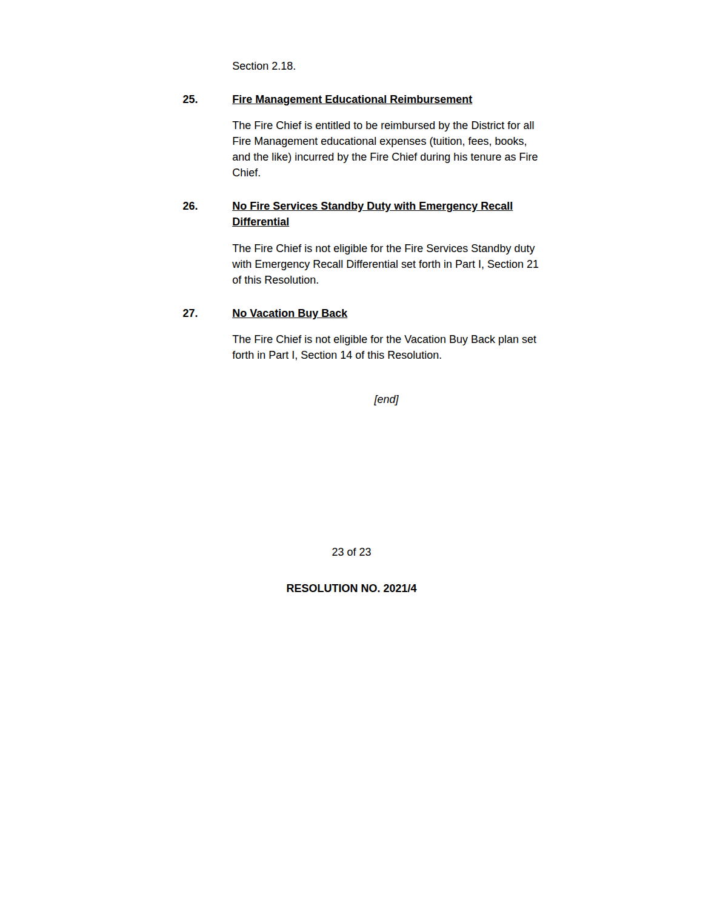Section 2.18.
25. Fire Management Educational Reimbursement
The Fire Chief is entitled to be reimbursed by the District for all Fire Management educational expenses (tuition, fees, books, and the like) incurred by the Fire Chief during his tenure as Fire Chief.
26. No Fire Services Standby Duty with Emergency Recall Differential
The Fire Chief is not eligible for the Fire Services Standby duty with Emergency Recall Differential set forth in Part I, Section 21 of this Resolution.
27. No Vacation Buy Back
The Fire Chief is not eligible for the Vacation Buy Back plan set forth in Part I, Section 14 of this Resolution.
[end]
23 of 23
RESOLUTION NO. 2021/4